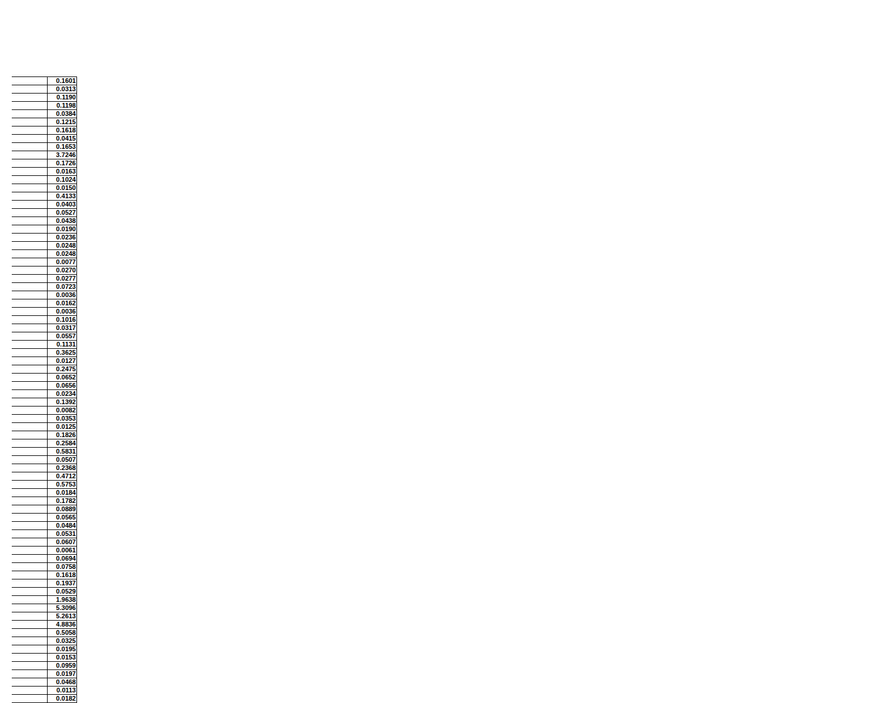| | 0.1601 |
| | 0.0313 |
| | 0.1190 |
| | 0.1198 |
| | 0.0384 |
| | 0.1215 |
| | 0.1618 |
| | 0.0415 |
| | 0.1653 |
| | 3.7246 |
| | 0.1726 |
| | 0.0163 |
| | 0.1024 |
| | 0.0150 |
| | 0.4133 |
| | 0.0403 |
| | 0.0527 |
| | 0.0438 |
| | 0.0190 |
| | 0.0236 |
| | 0.0248 |
| | 0.0248 |
| | 0.0077 |
| | 0.0270 |
| | 0.0277 |
| | 0.0723 |
| | 0.0036 |
| | 0.0162 |
| | 0.0036 |
| | 0.1016 |
| | 0.0317 |
| | 0.0557 |
| | 0.1131 |
| | 0.3625 |
| | 0.0127 |
| | 0.2475 |
| | 0.0652 |
| | 0.0656 |
| | 0.0234 |
| | 0.1392 |
| | 0.0082 |
| | 0.0353 |
| | 0.0125 |
| | 0.1826 |
| | 0.2584 |
| | 0.5831 |
| | 0.0507 |
| | 0.2368 |
| | 0.4712 |
| | 0.5753 |
| | 0.0184 |
| | 0.1782 |
| | 0.0889 |
| | 0.0565 |
| | 0.0484 |
| | 0.0531 |
| | 0.0607 |
| | 0.0061 |
| | 0.0694 |
| | 0.0758 |
| | 0.1618 |
| | 0.1937 |
| | 0.0529 |
| | 1.9638 |
| | 5.3096 |
| | 5.2613 |
| | 4.8836 |
| | 0.5058 |
| | 0.0325 |
| | 0.0195 |
| | 0.0153 |
| | 0.0959 |
| | 0.0197 |
| | 0.0468 |
| | 0.0113 |
| | 0.0182 |